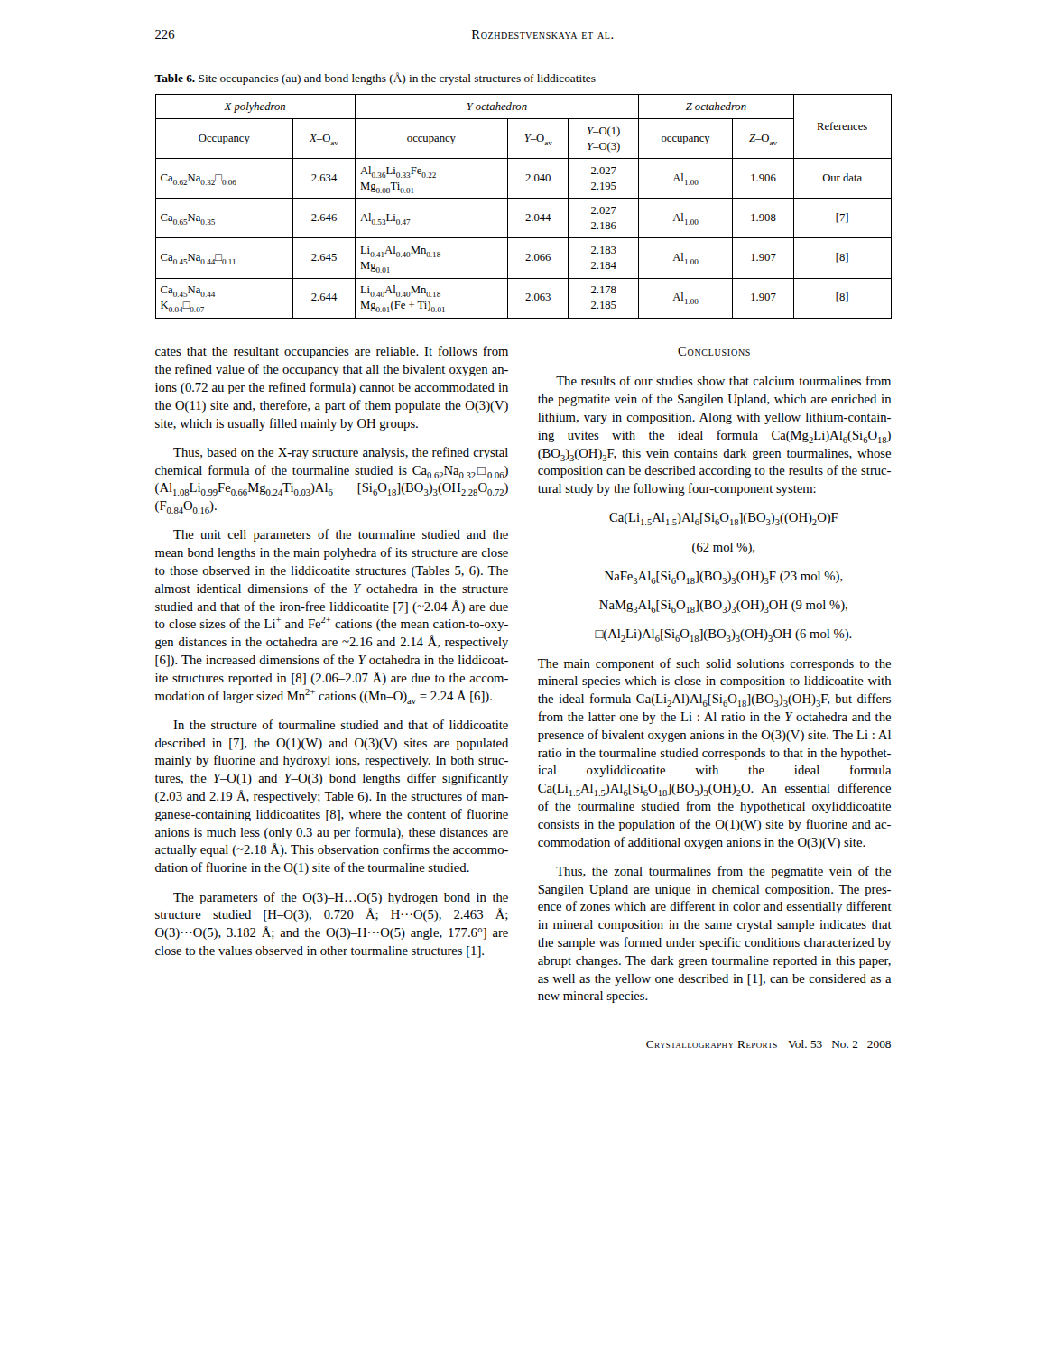226
Rozhdestvenskaya et al.
Table 6. Site occupancies (au) and bond lengths (Å) in the crystal structures of liddicoatites
| X polyhedron | Y octahedron | Z octahedron | References |
| --- | --- | --- | --- |
| Occupancy | X –O av | occupancy | Y –O av | Y –O(1) Y –O(3) | occupancy | Z –O av |
| Ca 0.62 Na 0.32 □ 0.06 | 2.634 | Al 0.36 Li 0.33 Fe 0.22 Mg 0.08 Ti 0.01 | 2.040 | 2.027 2.195 | Al 1.00 | 1.906 | Our data |
| Ca 0.65 Na 0.35 | 2.646 | Al 0.53 Li 0.47 | 2.044 | 2.027 2.186 | Al 1.00 | 1.908 | [7] |
| Ca 0.45 Na 0.44 □ 0.11 | 2.645 | Li 0.41 Al 0.40 Mn 0.18 Mg 0.01 | 2.066 | 2.183 2.184 | Al 1.00 | 1.907 | [8] |
| Ca 0.45 Na 0.44 K 0.04 □ 0.07 | 2.644 | Li 0.40 Al 0.40 Mn 0.18 Mg 0.01 (Fe + Ti) 0.01 | 2.063 | 2.178 2.185 | Al 1.00 | 1.907 | [8] |
cates that the resultant occupancies are reliable. It follows from the refined value of the occupancy that all the bivalent oxygen anions (0.72 au per the refined formula) cannot be accommodated in the O(11) site and, therefore, a part of them populate the O(3)(V) site, which is usually filled mainly by OH groups.
Thus, based on the X-ray structure analysis, the refined crystal chemical formula of the tourmaline studied is Ca0.62Na0.32□0.06)(Al1.08Li0.99Fe0.66Mg0.24Ti0.03)Al6 [Si6O18](BO3)3(OH2.28O0.72)(F0.84O0.16).
The unit cell parameters of the tourmaline studied and the mean bond lengths in the main polyhedra of its structure are close to those observed in the liddicoatite structures (Tables 5, 6). The almost identical dimensions of the Y octahedra in the structure studied and that of the iron-free liddicoatite [7] (~2.04 Å) are due to close sizes of the Li+ and Fe2+ cations (the mean cation-to-oxygen distances in the octahedra are ~2.16 and 2.14 Å, respectively [6]). The increased dimensions of the Y octahedra in the liddicoatite structures reported in [8] (2.06–2.07 Å) are due to the accommodation of larger sized Mn2+ cations ((Mn–O)av = 2.24 Å [6]).
In the structure of tourmaline studied and that of liddicoatite described in [7], the O(1)(W) and O(3)(V) sites are populated mainly by fluorine and hydroxyl ions, respectively. In both structures, the Y–O(1) and Y–O(3) bond lengths differ significantly (2.03 and 2.19 Å, respectively; Table 6). In the structures of manganese-containing liddicoatites [8], where the content of fluorine anions is much less (only 0.3 au per formula), these distances are actually equal (~2.18 Å). This observation confirms the accommodation of fluorine in the O(1) site of the tourmaline studied.
The parameters of the O(3)–H…O(5) hydrogen bond in the structure studied [H–O(3), 0.720 Å; H···O(5), 2.463 Å; O(3)···O(5), 3.182 Å; and the O(3)–H···O(5) angle, 177.6°] are close to the values observed in other tourmaline structures [1].
Conclusions
The results of our studies show that calcium tourmalines from the pegmatite vein of the Sangilen Upland, which are enriched in lithium, vary in composition. Along with yellow lithium-containing uvites with the ideal formula Ca(Mg2Li)Al6(Si6O18)(BO3)3(OH)3F, this vein contains dark green tourmalines, whose composition can be described according to the results of the structural study by the following four-component system:
Ca(Li1.5Al1.5)Al6[Si6O18](BO3)3((OH)2O)F
(62 mol %),
NaFe3Al6[Si6O18](BO3)3(OH)3F (23 mol %),
NaMg3Al6[Si6O18](BO3)3(OH)3OH (9 mol %),
□(Al2Li)Al6[Si6O18](BO3)3(OH)3OH (6 mol %).
The main component of such solid solutions corresponds to the mineral species which is close in composition to liddicoatite with the ideal formula Ca(Li2Al)Al6[Si6O18](BO3)3(OH)3F, but differs from the latter one by the Li : Al ratio in the Y octahedra and the presence of bivalent oxygen anions in the O(3)(V) site. The Li : Al ratio in the tourmaline studied corresponds to that in the hypothetical oxyliddicoatite with the ideal formula Ca(Li1.5Al1.5)Al6[Si6O18](BO3)3(OH)2O. An essential difference of the tourmaline studied from the hypothetical oxyliddicoatite consists in the population of the O(1)(W) site by fluorine and accommodation of additional oxygen anions in the O(3)(V) site.
Thus, the zonal tourmalines from the pegmatite vein of the Sangilen Upland are unique in chemical composition. The presence of zones which are different in color and essentially different in mineral composition in the same crystal sample indicates that the sample was formed under specific conditions characterized by abrupt changes. The dark green tourmaline reported in this paper, as well as the yellow one described in [1], can be considered as a new mineral species.
Crystallography Reports Vol. 53 No. 2 2008